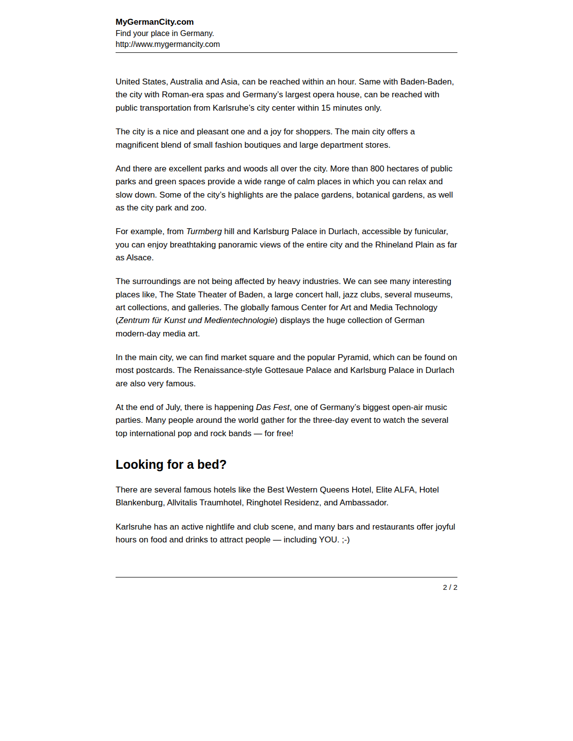MyGermanCity.com
Find your place in Germany.
http://www.mygermancity.com
United States, Australia and Asia, can be reached within an hour. Same with Baden-Baden, the city with Roman-era spas and Germany’s largest opera house, can be reached with public transportation from Karlsruhe’s city center within 15 minutes only.
The city is a nice and pleasant one and a joy for shoppers. The main city offers a magnificent blend of small fashion boutiques and large department stores.
And there are excellent parks and woods all over the city. More than 800 hectares of public parks and green spaces provide a wide range of calm places in which you can relax and slow down. Some of the city’s highlights are the palace gardens, botanical gardens, as well as the city park and zoo.
For example, from Turmberg hill and Karlsburg Palace in Durlach, accessible by funicular, you can enjoy breathtaking panoramic views of the entire city and the Rhineland Plain as far as Alsace.
The surroundings are not being affected by heavy industries. We can see many interesting places like, The State Theater of Baden, a large concert hall, jazz clubs, several museums, art collections, and galleries. The globally famous Center for Art and Media Technology (Zentrum für Kunst und Medientechnologie) displays the huge collection of German modern-day media art.
In the main city, we can find market square and the popular Pyramid, which can be found on most postcards. The Renaissance-style Gottesaue Palace and Karlsburg Palace in Durlach are also very famous.
At the end of July, there is happening Das Fest, one of Germany’s biggest open-air music parties. Many people around the world gather for the three-day event to watch the several top international pop and rock bands — for free!
Looking for a bed?
There are several famous hotels like the Best Western Queens Hotel, Elite ALFA, Hotel Blankenburg, Allvitalis Traumhotel, Ringhotel Residenz, and Ambassador.
Karlsruhe has an active nightlife and club scene, and many bars and restaurants offer joyful hours on food and drinks to attract people — including YOU. ;-)
2 / 2